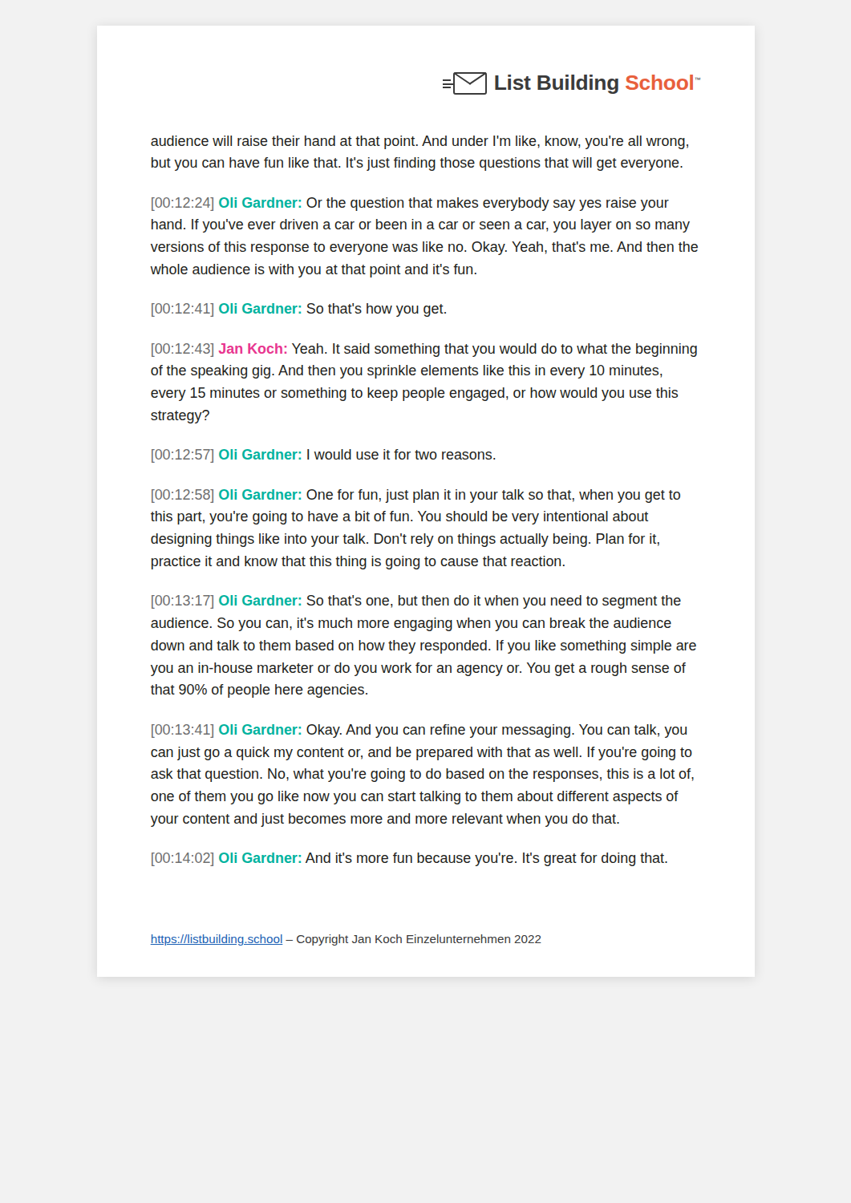List Building School™
audience will raise their hand at that point. And under I'm like, know, you're all wrong, but you can have fun like that. It's just finding those questions that will get everyone.
[00:12:24] Oli Gardner: Or the question that makes everybody say yes raise your hand. If you've ever driven a car or been in a car or seen a car, you layer on so many versions of this response to everyone was like no. Okay. Yeah, that's me. And then the whole audience is with you at that point and it's fun.
[00:12:41] Oli Gardner: So that's how you get.
[00:12:43] Jan Koch: Yeah. It said something that you would do to what the beginning of the speaking gig. And then you sprinkle elements like this in every 10 minutes, every 15 minutes or something to keep people engaged, or how would you use this strategy?
[00:12:57] Oli Gardner: I would use it for two reasons.
[00:12:58] Oli Gardner: One for fun, just plan it in your talk so that, when you get to this part, you're going to have a bit of fun. You should be very intentional about designing things like into your talk. Don't rely on things actually being. Plan for it, practice it and know that this thing is going to cause that reaction.
[00:13:17] Oli Gardner: So that's one, but then do it when you need to segment the audience. So you can, it's much more engaging when you can break the audience down and talk to them based on how they responded. If you like something simple are you an in-house marketer or do you work for an agency or. You get a rough sense of that 90% of people here agencies.
[00:13:41] Oli Gardner: Okay. And you can refine your messaging. You can talk, you can just go a quick my content or, and be prepared with that as well. If you're going to ask that question. No, what you're going to do based on the responses, this is a lot of, one of them you go like now you can start talking to them about different aspects of your content and just becomes more and more relevant when you do that.
[00:14:02] Oli Gardner: And it's more fun because you're. It's great for doing that.
https://listbuilding.school – Copyright Jan Koch Einzelunternehmen 2022